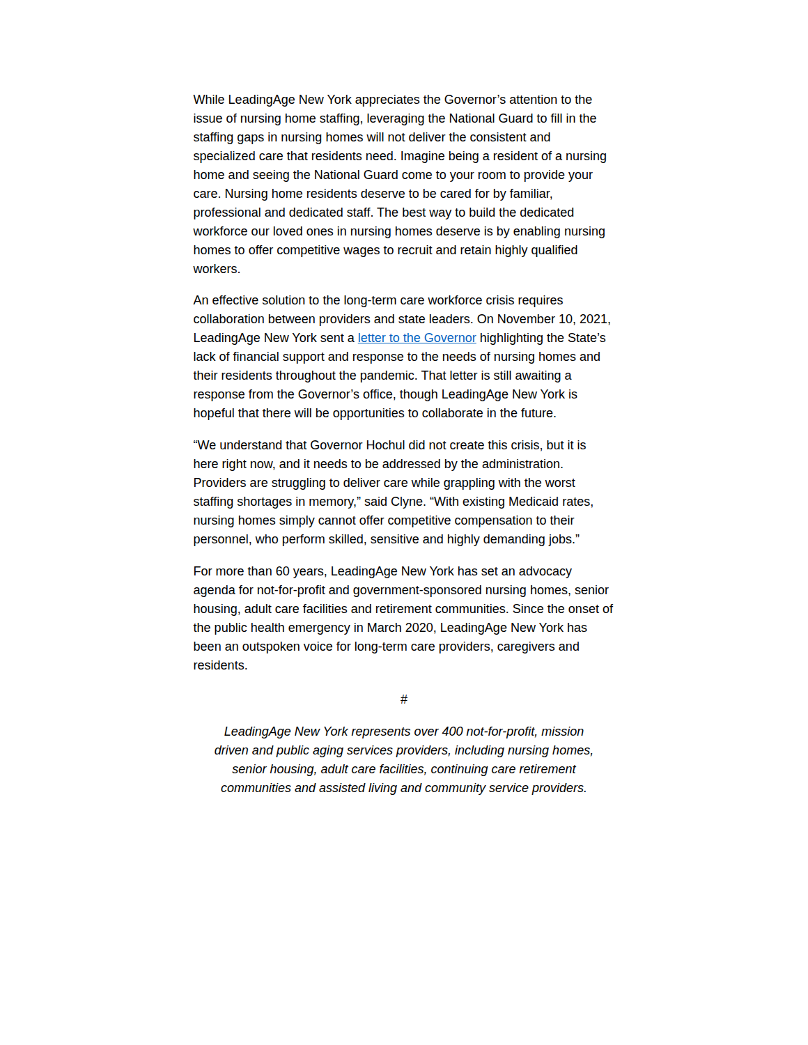While LeadingAge New York appreciates the Governor’s attention to the issue of nursing home staffing, leveraging the National Guard to fill in the staffing gaps in nursing homes will not deliver the consistent and specialized care that residents need. Imagine being a resident of a nursing home and seeing the National Guard come to your room to provide your care. Nursing home residents deserve to be cared for by familiar, professional and dedicated staff. The best way to build the dedicated workforce our loved ones in nursing homes deserve is by enabling nursing homes to offer competitive wages to recruit and retain highly qualified workers.
An effective solution to the long-term care workforce crisis requires collaboration between providers and state leaders. On November 10, 2021, LeadingAge New York sent a letter to the Governor highlighting the State’s lack of financial support and response to the needs of nursing homes and their residents throughout the pandemic. That letter is still awaiting a response from the Governor’s office, though LeadingAge New York is hopeful that there will be opportunities to collaborate in the future.
“We understand that Governor Hochul did not create this crisis, but it is here right now, and it needs to be addressed by the administration. Providers are struggling to deliver care while grappling with the worst staffing shortages in memory,” said Clyne. “With existing Medicaid rates, nursing homes simply cannot offer competitive compensation to their personnel, who perform skilled, sensitive and highly demanding jobs.”
For more than 60 years, LeadingAge New York has set an advocacy agenda for not-for-profit and government-sponsored nursing homes, senior housing, adult care facilities and retirement communities. Since the onset of the public health emergency in March 2020, LeadingAge New York has been an outspoken voice for long-term care providers, caregivers and residents.
#
LeadingAge New York represents over 400 not-for-profit, mission driven and public aging services providers, including nursing homes, senior housing, adult care facilities, continuing care retirement communities and assisted living and community service providers.